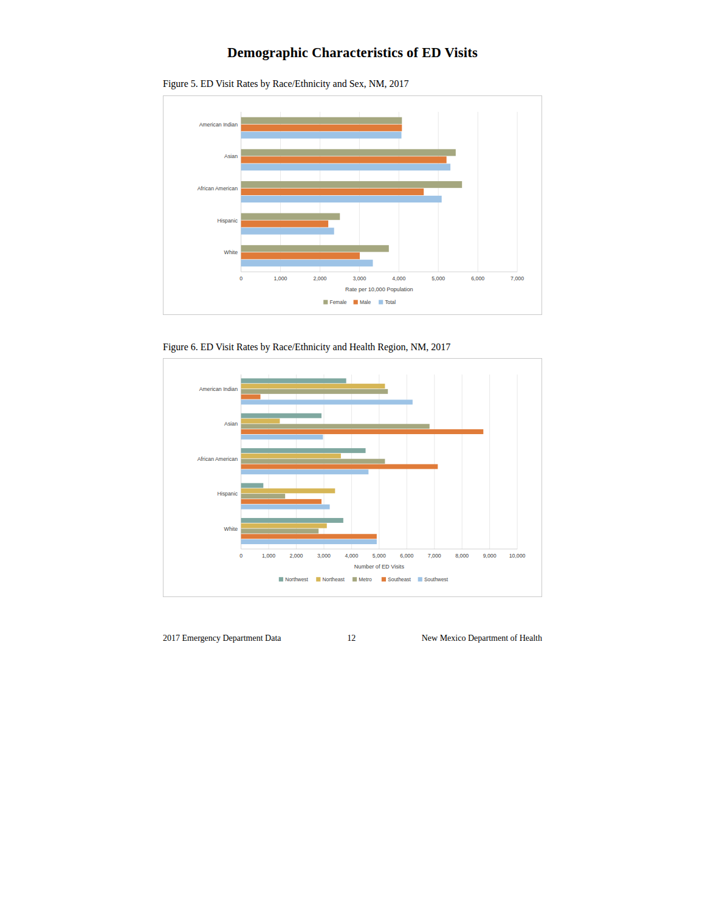Demographic Characteristics of ED Visits
Figure 5. ED Visit Rates by Race/Ethnicity and Sex, NM, 2017
American Indian Asian African American Hispanic White 0 1,000 2,000 3,000 4,000 5,000 6,000 7,000 Rate per 10,000 Population Female Male Total
Figure 6. ED Visit Rates by Race/Ethnicity and Health Region, NM, 2017
American Indian Asian African American Hispanic White 0 1,000 2,000 3,000 4,000 5,000 6,000 7,000 8,000 9,000 10,000 Number of ED Visits Northwest Northeast Metro Southeast Southwest
2017 Emergency Department Data 12 New Mexico Department of Health